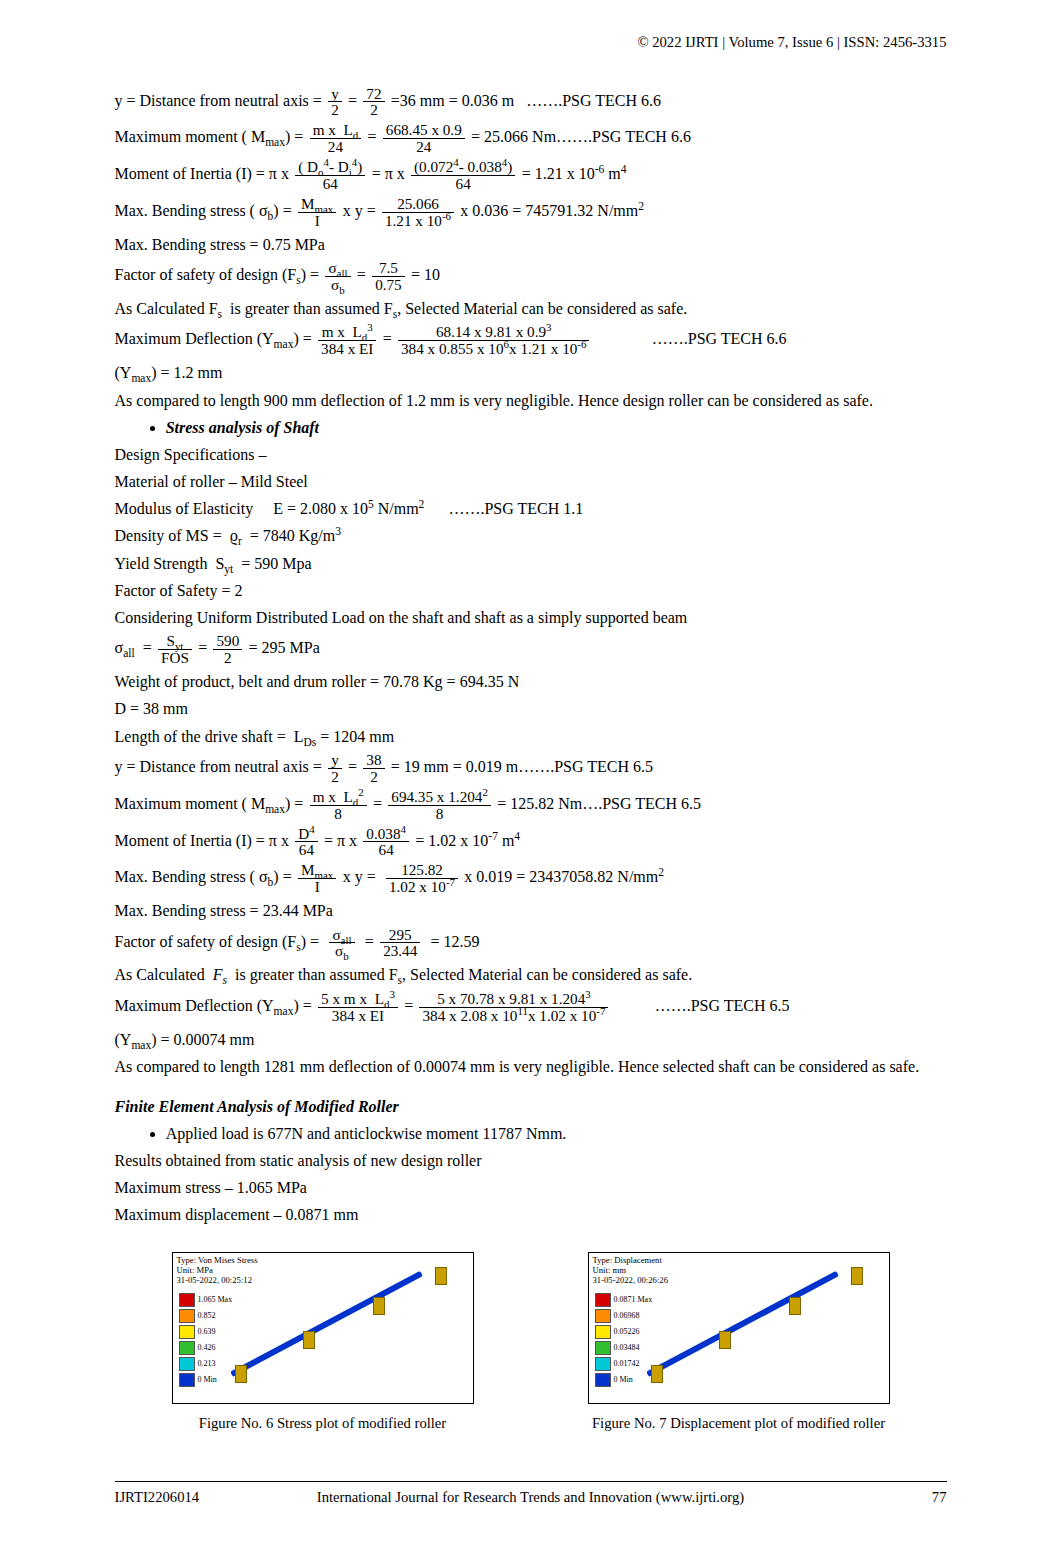© 2022 IJRTI | Volume 7, Issue 6 | ISSN: 2456-3315
y = Distance from neutral axis = y 2 = 722 =36 mm = 0.036 m …….PSG TECH 6.6
Maximum moment ( Mmax) = m x Ld 24 = 668.45 x 0.924 = 25.066 Nm…….PSG TECH 6.6
Moment of Inertia (I) = π x ( Do4- Di4) 64 = π x (0.0724- 0.0384) 64 = 1.21 x 10-6 m4
Max. Bending stress ( σb) = Mmax I x y = 25.0661.21 x 10-6 x 0.036 = 745791.32 N/mm2
Max. Bending stress = 0.75 MPa
Factor of safety of design (Fs) = σall σb = 7.50.75 = 10
As Calculated Fs is greater than assumed Fs, Selected Material can be considered as safe.
Maximum Deflection (Ymax) = m x Ld3384 x EI = 68.14 x 9.81 x 0.93384 x 0.855 x 106x 1.21 x 10-6 …….PSG TECH 6.6
(Ymax) = 1.2 mm
As compared to length 900 mm deflection of 1.2 mm is very negligible. Hence design roller can be considered as safe.
Stress analysis of Shaft
Design Specifications –
Material of roller – Mild Steel
Modulus of Elasticity E = 2.080 x 105 N/mm2 …….PSG TECH 1.1
Density of MS = ϱr = 7840 Kg/m3
Yield Strength Syt = 590 Mpa
Factor of Safety = 2
Considering Uniform Distributed Load on the shaft and shaft as a simply supported beam
σall = Syt FOS = 5902 = 295 MPa
Weight of product, belt and drum roller = 70.78 Kg = 694.35 N
D = 38 mm
Length of the drive shaft = LDs = 1204 mm
y = Distance from neutral axis = y 2 = 382 = 19 mm = 0.019 m…….PSG TECH 6.5
Maximum moment ( Mmax) = m x Ld28 = 694.35 x 1.20428 = 125.82 Nm….PSG TECH 6.5
Moment of Inertia (I) = π x D464 = π x 0.038464 = 1.02 x 10-7 m4
Max. Bending stress ( σb) = Mmax I x y = 125.821.02 x 10-7 x 0.019 = 23437058.82 N/mm2
Max. Bending stress = 23.44 MPa
Factor of safety of design (Fs) = σall σb = 29523.44 = 12.59
As Calculated Fs is greater than assumed Fs, Selected Material can be considered as safe.
Maximum Deflection (Ymax) = 5 x m x Ld3384 x EI = 5 x 70.78 x 9.81 x 1.2043384 x 2.08 x 1011x 1.02 x 10-7 …….PSG TECH 6.5
(Ymax) = 0.00074 mm
As compared to length 1281 mm deflection of 0.00074 mm is very negligible. Hence selected shaft can be considered as safe.
Finite Element Analysis of Modified Roller
Applied load is 677N and anticlockwise moment 11787 Nmm.
Results obtained from static analysis of new design roller
Maximum stress – 1.065 MPa
Maximum displacement – 0.0871 mm
| Type: Von Mises Stress Unit: MPa 31-05-2022, 00:25:12 1.065 Max 0.852 0.639 0.426 0.213 0 Min Figure No. 6 Stress plot of modified roller | Type: Displacement Unit: mm 31-05-2022, 00:26:26 0.0871 Max 0.06968 0.05226 0.03484 0.01742 0 Min Figure No. 7 Displacement plot of modified roller |
IJRTI2206014
International Journal for Research Trends and Innovation (www.ijrti.org)
77